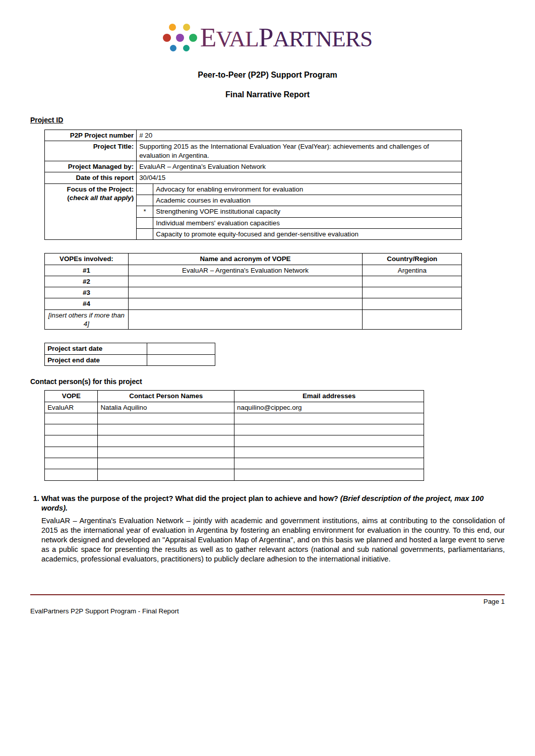EVAL PARTNERS
Peer-to-Peer (P2P) Support Program
Final Narrative Report
Project ID
| P2P Project number | # 20 |
| Project Title: | Supporting 2015 as the International Evaluation Year (EvalYear): achievements and challenges of evaluation in Argentina. |
| Project Managed by: | EvaluAR – Argentina's Evaluation Network |
| Date of this report | 30/04/15 |
| Focus of the Project: ( check all that apply ) | | Advocacy for enabling environment for evaluation |
| | Academic courses in evaluation |
| * | Strengthening VOPE institutional capacity |
| | Individual members' evaluation capacities |
| | Capacity to promote equity-focused and gender-sensitive evaluation |
| VOPEs involved: | Name and acronym of VOPE | Country/Region |
| --- | --- | --- |
| #1 | EvaluAR – Argentina's Evaluation Network | Argentina |
| #2 | | |
| #3 | | |
| #4 | | |
| [insert others if more than 4] | | |
| Project start date | |
| Project end date | |
Contact person(s) for this project
| VOPE | Contact Person Names | Email addresses |
| --- | --- | --- |
| EvaluAR | Natalia Aquilino | naquilino@cippec.org |
What was the purpose of the project? What did the project plan to achieve and how? (Brief description of the project, max 100 words).
EvaluAR – Argentina's Evaluation Network – jointly with academic and government institutions, aims at contributing to the consolidation of 2015 as the international year of evaluation in Argentina by fostering an enabling environment for evaluation in the country. To this end, our network designed and developed an "Appraisal Evaluation Map of Argentina", and on this basis we planned and hosted a large event to serve as a public space for presenting the results as well as to gather relevant actors (national and sub national governments, parliamentarians, academics, professional evaluators, practitioners) to publicly declare adhesion to the international initiative.
Page 1
EvalPartners P2P Support Program - Final Report